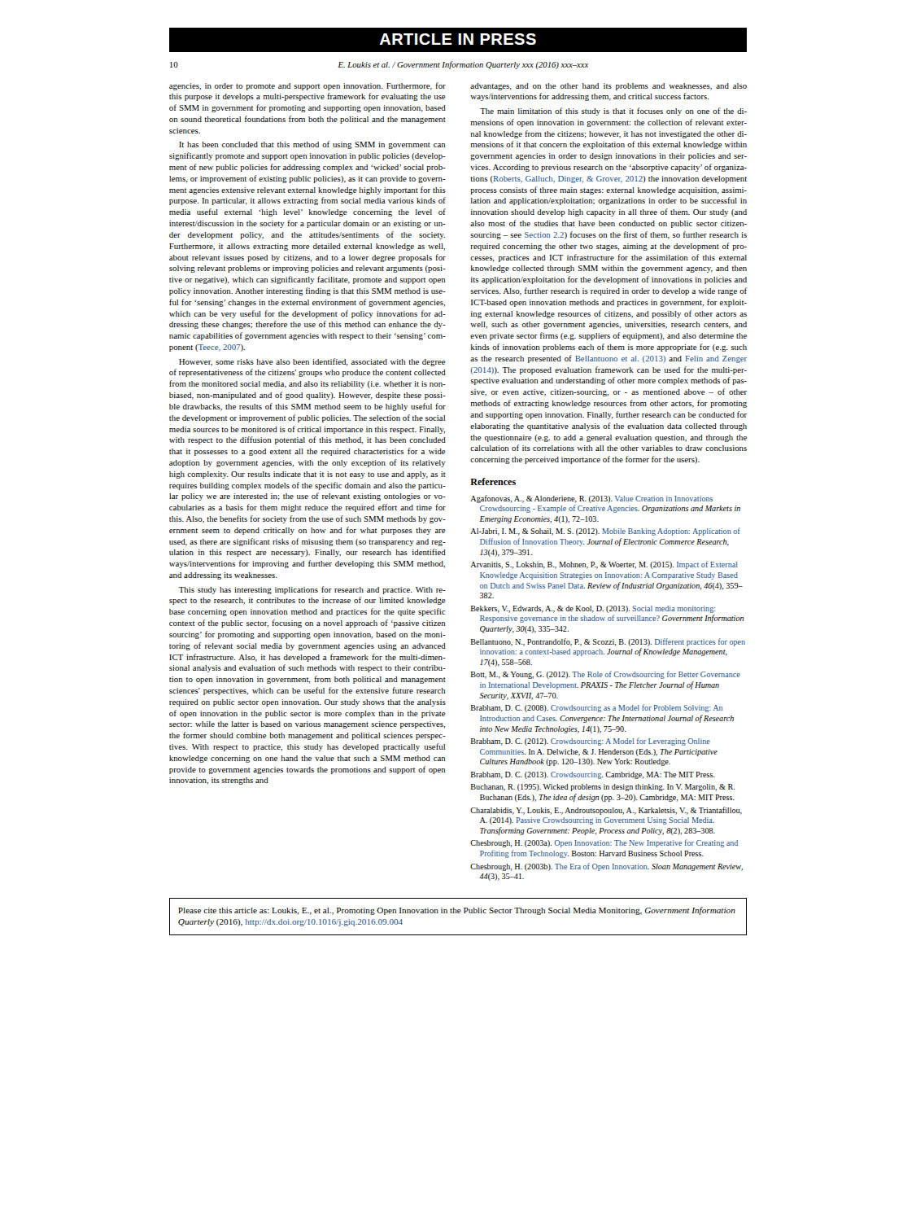ARTICLE IN PRESS
10 E. Loukis et al. / Government Information Quarterly xxx (2016) xxx–xxx
agencies, in order to promote and support open innovation. Furthermore, for this purpose it develops a multi-perspective framework for evaluating the use of SMM in government for promoting and supporting open innovation, based on sound theoretical foundations from both the political and the management sciences.
It has been concluded that this method of using SMM in government can significantly promote and support open innovation in public policies (development of new public policies for addressing complex and ‘wicked’ social problems, or improvement of existing public policies), as it can provide to government agencies extensive relevant external knowledge highly important for this purpose. In particular, it allows extracting from social media various kinds of media useful external ‘high level’ knowledge concerning the level of interest/discussion in the society for a particular domain or an existing or under development policy, and the attitudes/sentiments of the society. Furthermore, it allows extracting more detailed external knowledge as well, about relevant issues posed by citizens, and to a lower degree proposals for solving relevant problems or improving policies and relevant arguments (positive or negative), which can significantly facilitate, promote and support open policy innovation. Another interesting finding is that this SMM method is useful for ‘sensing’ changes in the external environment of government agencies, which can be very useful for the development of policy innovations for addressing these changes; therefore the use of this method can enhance the dynamic capabilities of government agencies with respect to their ‘sensing’ component (Teece, 2007).
However, some risks have also been identified, associated with the degree of representativeness of the citizens' groups who produce the content collected from the monitored social media, and also its reliability (i.e. whether it is non-biased, non-manipulated and of good quality). However, despite these possible drawbacks, the results of this SMM method seem to be highly useful for the development or improvement of public policies. The selection of the social media sources to be monitored is of critical importance in this respect. Finally, with respect to the diffusion potential of this method, it has been concluded that it possesses to a good extent all the required characteristics for a wide adoption by government agencies, with the only exception of its relatively high complexity. Our results indicate that it is not easy to use and apply, as it requires building complex models of the specific domain and also the particular policy we are interested in; the use of relevant existing ontologies or vocabularies as a basis for them might reduce the required effort and time for this. Also, the benefits for society from the use of such SMM methods by government seem to depend critically on how and for what purposes they are used, as there are significant risks of misusing them (so transparency and regulation in this respect are necessary). Finally, our research has identified ways/interventions for improving and further developing this SMM method, and addressing its weaknesses.
This study has interesting implications for research and practice. With respect to the research, it contributes to the increase of our limited knowledge base concerning open innovation method and practices for the quite specific context of the public sector, focusing on a novel approach of ‘passive citizen sourcing’ for promoting and supporting open innovation, based on the monitoring of relevant social media by government agencies using an advanced ICT infrastructure. Also, it has developed a framework for the multi-dimensional analysis and evaluation of such methods with respect to their contribution to open innovation in government, from both political and management sciences' perspectives, which can be useful for the extensive future research required on public sector open innovation. Our study shows that the analysis of open innovation in the public sector is more complex than in the private sector: while the latter is based on various management science perspectives, the former should combine both management and political sciences perspectives. With respect to practice, this study has developed practically useful knowledge concerning on one hand the value that such a SMM method can provide to government agencies towards the promotions and support of open innovation, its strengths and
advantages, and on the other hand its problems and weaknesses, and also ways/interventions for addressing them, and critical success factors.
The main limitation of this study is that it focuses only on one of the dimensions of open innovation in government: the collection of relevant external knowledge from the citizens; however, it has not investigated the other dimensions of it that concern the exploitation of this external knowledge within government agencies in order to design innovations in their policies and services. According to previous research on the ‘absorptive capacity’ of organizations (Roberts, Galluch, Dinger, & Grover, 2012) the innovation development process consists of three main stages: external knowledge acquisition, assimilation and application/exploitation; organizations in order to be successful in innovation should develop high capacity in all three of them. Our study (and also most of the studies that have been conducted on public sector citizen-sourcing – see Section 2.2) focuses on the first of them, so further research is required concerning the other two stages, aiming at the development of processes, practices and ICT infrastructure for the assimilation of this external knowledge collected through SMM within the government agency, and then its application/exploitation for the development of innovations in policies and services. Also, further research is required in order to develop a wide range of ICT-based open innovation methods and practices in government, for exploiting external knowledge resources of citizens, and possibly of other actors as well, such as other government agencies, universities, research centers, and even private sector firms (e.g. suppliers of equipment), and also determine the kinds of innovation problems each of them is more appropriate for (e.g. such as the research presented of Bellantuono et al. (2013) and Felin and Zenger (2014)). The proposed evaluation framework can be used for the multi-perspective evaluation and understanding of other more complex methods of passive, or even active, citizen-sourcing, or - as mentioned above – of other methods of extracting knowledge resources from other actors, for promoting and supporting open innovation. Finally, further research can be conducted for elaborating the quantitative analysis of the evaluation data collected through the questionnaire (e.g. to add a general evaluation question, and through the calculation of its correlations with all the other variables to draw conclusions concerning the perceived importance of the former for the users).
References
Agafonovas, A., & Alonderiene, R. (2013). Value Creation in Innovations Crowdsourcing - Example of Creative Agencies. Organizations and Markets in Emerging Economies, 4(1), 72–103.
Al-Jabri, I. M., & Sohail, M. S. (2012). Mobile Banking Adoption: Application of Diffusion of Innovation Theory. Journal of Electronic Commerce Research, 13(4), 379–391.
Arvanitis, S., Lokshin, B., Mohnen, P., & Woerter, M. (2015). Impact of External Knowledge Acquisition Strategies on Innovation: A Comparative Study Based on Dutch and Swiss Panel Data. Review of Industrial Organization, 46(4), 359–382.
Bekkers, V., Edwards, A., & de Kool, D. (2013). Social media monitoring: Responsive governance in the shadow of surveillance? Government Information Quarterly, 30(4), 335–342.
Bellantuono, N., Pontrandolfo, P., & Scozzi, B. (2013). Different practices for open innovation: a context-based approach. Journal of Knowledge Management, 17(4), 558–568.
Bott, M., & Young, G. (2012). The Role of Crowdsourcing for Better Governance in International Development. PRAXIS - The Fletcher Journal of Human Security, XXVII, 47–70.
Brabham, D. C. (2008). Crowdsourcing as a Model for Problem Solving: An Introduction and Cases. Convergence: The International Journal of Research into New Media Technologies, 14(1), 75–90.
Brabham, D. C. (2012). Crowdsourcing: A Model for Leveraging Online Communities. In A. Delwiche, & J. Henderson (Eds.), The Participative Cultures Handbook (pp. 120–130). New York: Routledge.
Brabham, D. C. (2013). Crowdsourcing. Cambridge, MA: The MIT Press.
Buchanan, R. (1995). Wicked problems in design thinking. In V. Margolin, & R. Buchanan (Eds.), The idea of design (pp. 3–20). Cambridge, MA: MIT Press.
Charalabidis, Y., Loukis, E., Androutsopoulou, A., Karkaletsis, V., & Triantafillou, A. (2014). Passive Crowdsourcing in Government Using Social Media. Transforming Government: People, Process and Policy, 8(2), 283–308.
Chesbrough, H. (2003a). Open Innovation: The New Imperative for Creating and Profiting from Technology. Boston: Harvard Business School Press.
Chesbrough, H. (2003b). The Era of Open Innovation. Sloan Management Review, 44(3), 35–41.
Please cite this article as: Loukis, E., et al., Promoting Open Innovation in the Public Sector Through Social Media Monitoring, Government Information Quarterly (2016), http://dx.doi.org/10.1016/j.giq.2016.09.004